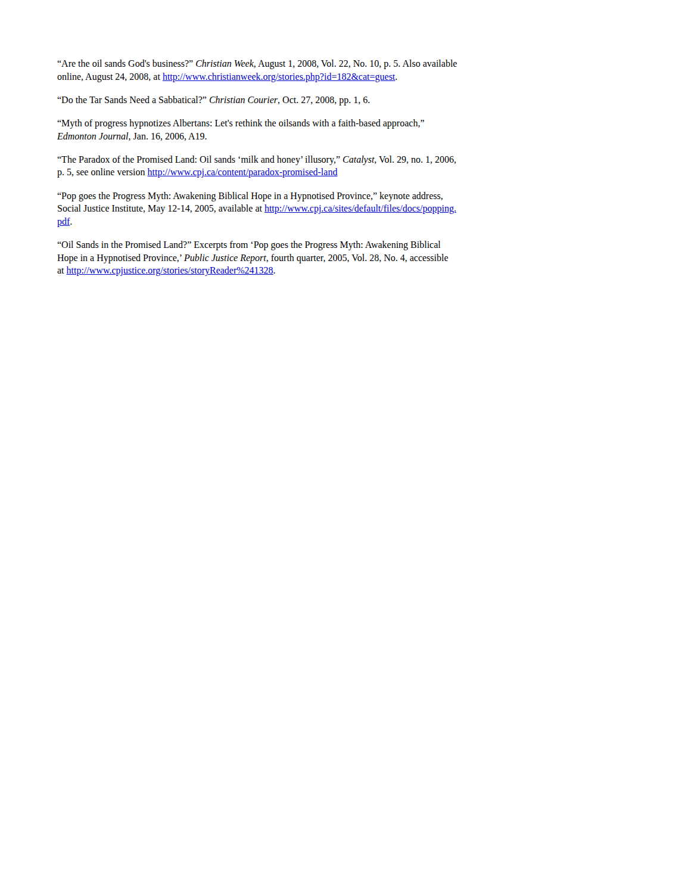“Are the oil sands God's business?” Christian Week, August 1, 2008, Vol. 22, No. 10, p. 5. Also available online, August 24, 2008, at http://www.christianweek.org/stories.php?id=182&cat=guest.
“Do the Tar Sands Need a Sabbatical?” Christian Courier, Oct. 27, 2008, pp. 1, 6.
“Myth of progress hypnotizes Albertans: Let's rethink the oilsands with a faith-based approach,” Edmonton Journal, Jan. 16, 2006, A19.
“The Paradox of the Promised Land: Oil sands ‘milk and honey’ illusory,” Catalyst, Vol. 29, no. 1, 2006, p. 5, see online version http://www.cpj.ca/content/paradox-promised-land
“Pop goes the Progress Myth: Awakening Biblical Hope in a Hypnotised Province,” keynote address, Social Justice Institute, May 12-14, 2005, available at http://www.cpj.ca/sites/default/files/docs/popping.pdf.
“Oil Sands in the Promised Land?” Excerpts from ‘Pop goes the Progress Myth: Awakening Biblical Hope in a Hypnotised Province,’ Public Justice Report, fourth quarter, 2005, Vol. 28, No. 4, accessible at http://www.cpjustice.org/stories/storyReader%241328.